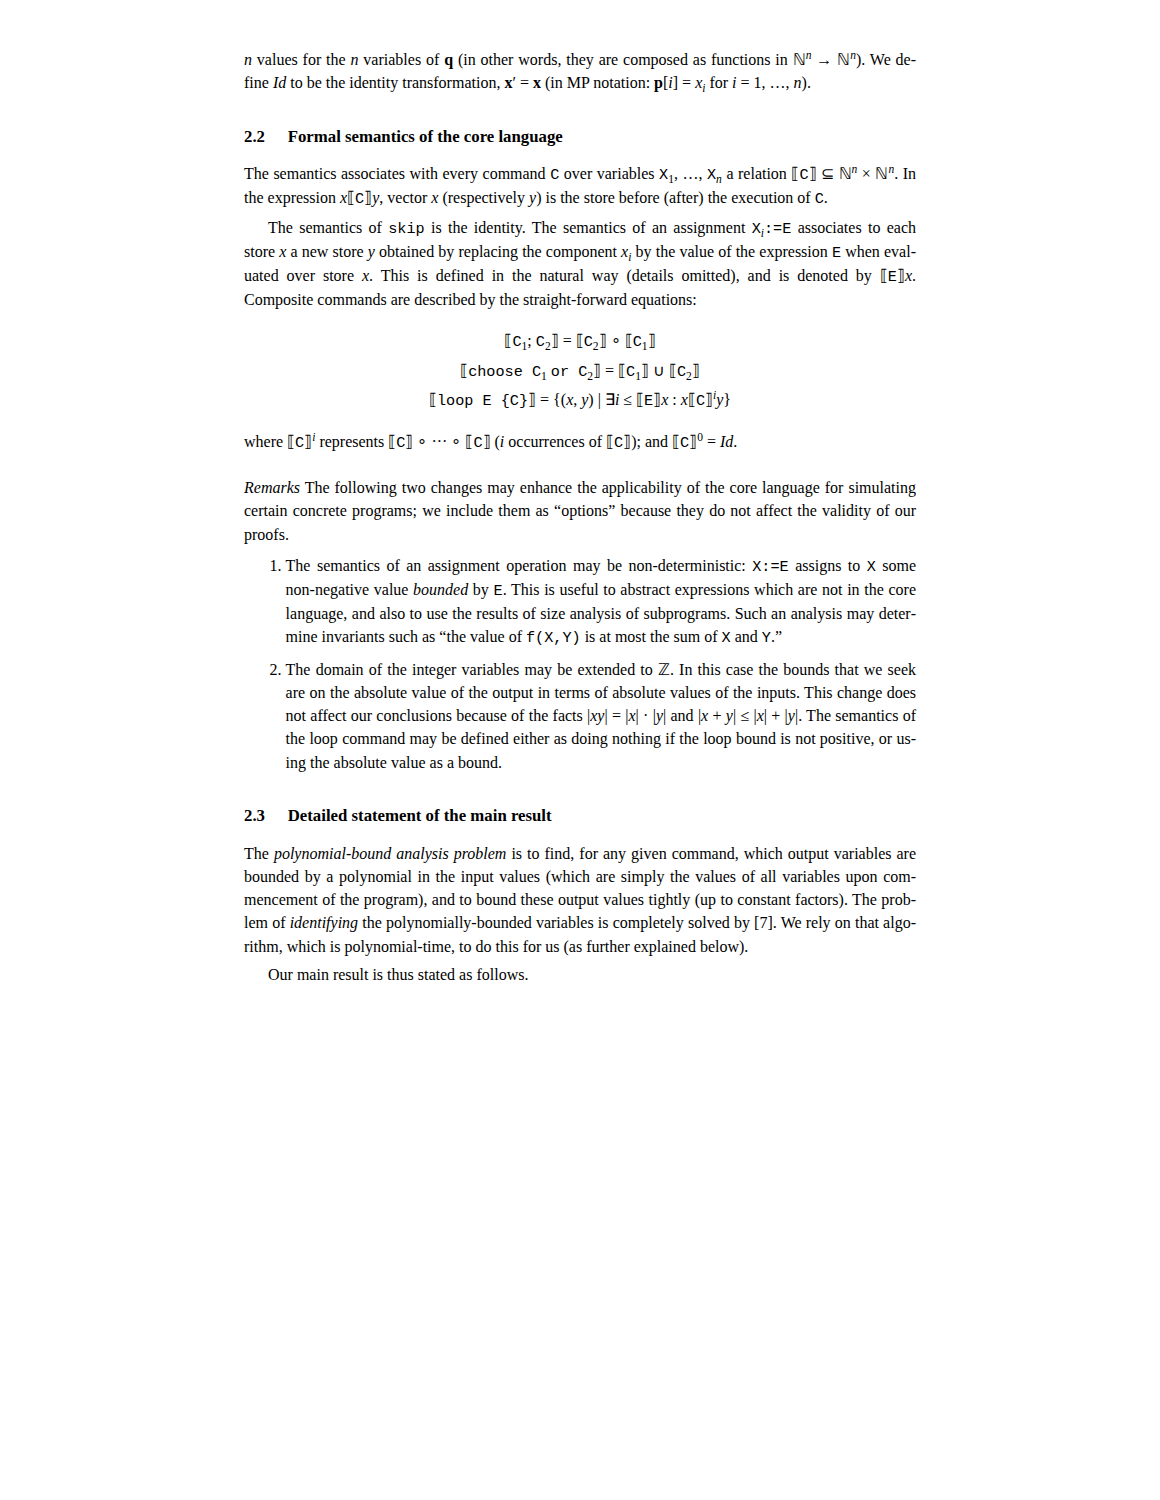n values for the n variables of q (in other words, they are composed as functions in ℕn → ℕn). We define Id to be the identity transformation, x′ = x (in MP notation: p[i] = xi for i = 1, …, n).
2.2 Formal semantics of the core language
The semantics associates with every command C over variables X1, …, Xn a relation ⟦C⟧ ⊆ ℕn × ℕn. In the expression x⟦C⟧y, vector x (respectively y) is the store before (after) the execution of C.
The semantics of skip is the identity. The semantics of an assignment Xi:=E associates to each store x a new store y obtained by replacing the component xi by the value of the expression E when evaluated over store x. This is defined in the natural way (details omitted), and is denoted by ⟦E⟧x. Composite commands are described by the straight-forward equations:
⟦C1; C2⟧ = ⟦C2⟧ ∘ ⟦C1⟧
⟦choose C1 or C2⟧ = ⟦C1⟧ ∪ ⟦C2⟧
⟦loop E {C}⟧ = {(x, y) | ∃i ≤ ⟦E⟧x : x⟦C⟧iy}
where ⟦C⟧i represents ⟦C⟧ ∘ ··· ∘ ⟦C⟧ (i occurrences of ⟦C⟧); and ⟦C⟧0 = Id.
Remarks The following two changes may enhance the applicability of the core language for simulating certain concrete programs; we include them as “options” because they do not affect the validity of our proofs.
The semantics of an assignment operation may be non-deterministic: X:=E assigns to X some non-negative value bounded by E. This is useful to abstract expressions which are not in the core language, and also to use the results of size analysis of subprograms. Such an analysis may determine invariants such as “the value of f(X,Y) is at most the sum of X and Y.”
The domain of the integer variables may be extended to ℤ. In this case the bounds that we seek are on the absolute value of the output in terms of absolute values of the inputs. This change does not affect our conclusions because of the facts |xy| = |x| · |y| and |x + y| ≤ |x| + |y|. The semantics of the loop command may be defined either as doing nothing if the loop bound is not positive, or using the absolute value as a bound.
2.3 Detailed statement of the main result
The polynomial-bound analysis problem is to find, for any given command, which output variables are bounded by a polynomial in the input values (which are simply the values of all variables upon commencement of the program), and to bound these output values tightly (up to constant factors). The problem of identifying the polynomially-bounded variables is completely solved by [7]. We rely on that algorithm, which is polynomial-time, to do this for us (as further explained below).
Our main result is thus stated as follows.